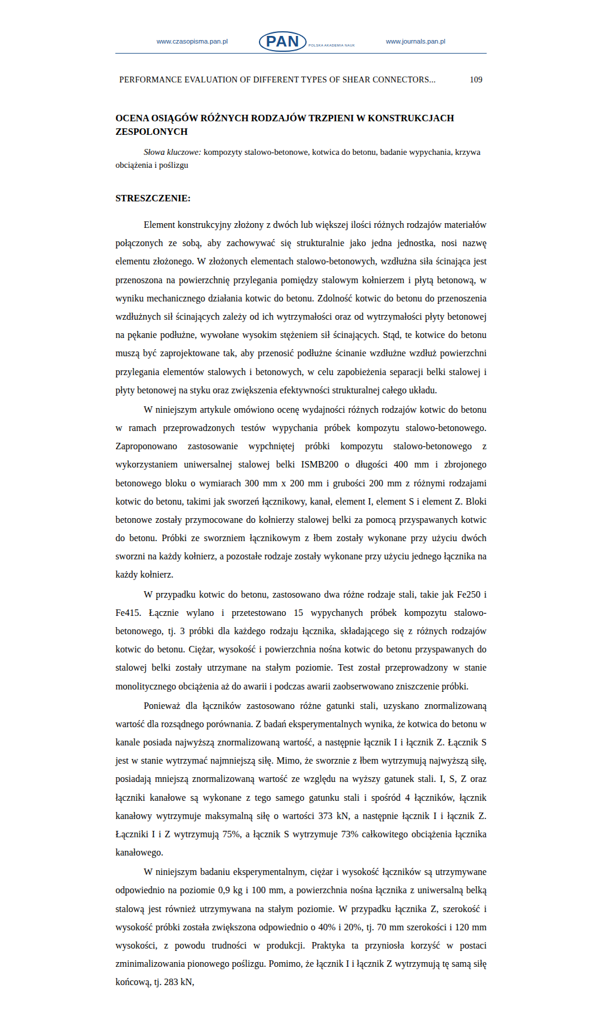www.czasopisma.pan.pl PAN POLSKA AKADEMIA NAUK www.journals.pan.pl
PERFORMANCE EVALUATION OF DIFFERENT TYPES OF SHEAR CONNECTORS...109
Ocena osiągów różnych rodzajów trzpieni w konstrukcjach zespolonych
Słowa kluczowe: kompozyty stalowo-betonowe, kotwica do betonu, badanie wypychania, krzywa obciążenia i poślizgu
Streszczenie:
Element konstrukcyjny złożony z dwóch lub większej ilości różnych rodzajów materiałów połączonych ze sobą, aby zachowywać się strukturalnie jako jedna jednostka, nosi nazwę elementu złożonego. W złożonych elementach stalowo-betonowych, wzdłużna siła ścinająca jest przenoszona na powierzchnię przylegania pomiędzy stalowym kołnierzem i płytą betonową, w wyniku mechanicznego działania kotwic do betonu. Zdolność kotwic do betonu do przenoszenia wzdłużnych sił ścinających zależy od ich wytrzymałości oraz od wytrzymałości płyty betonowej na pękanie podłużne, wywołane wysokim stężeniem sił ścinających. Stąd, te kotwice do betonu muszą być zaprojektowane tak, aby przenosić podłużne ścinanie wzdłużne wzdłuż powierzchni przylegania elementów stalowych i betonowych, w celu zapobieżenia separacji belki stalowej i płyty betonowej na styku oraz zwiększenia efektywności strukturalnej całego układu.
W niniejszym artykule omówiono ocenę wydajności różnych rodzajów kotwic do betonu w ramach przeprowadzonych testów wypychania próbek kompozytu stalowo-betonowego. Zaproponowano zastosowanie wypchniętej próbki kompozytu stalowo-betonowego z wykorzystaniem uniwersalnej stalowej belki ISMB200 o długości 400 mm i zbrojonego betonowego bloku o wymiarach 300 mm x 200 mm i grubości 200 mm z różnymi rodzajami kotwic do betonu, takimi jak sworzeń łącznikowy, kanał, element I, element S i element Z. Bloki betonowe zostały przymocowane do kołnierzy stalowej belki za pomocą przyspawanych kotwic do betonu. Próbki ze sworzniem łącznikowym z łbem zostały wykonane przy użyciu dwóch sworzni na każdy kołnierz, a pozostałe rodzaje zostały wykonane przy użyciu jednego łącznika na każdy kołnierz.
W przypadku kotwic do betonu, zastosowano dwa różne rodzaje stali, takie jak Fe250 i Fe415. Łącznie wylano i przetestowano 15 wypychanych próbek kompozytu stalowo-betonowego, tj. 3 próbki dla każdego rodzaju łącznika, składającego się z różnych rodzajów kotwic do betonu. Ciężar, wysokość i powierzchnia nośna kotwic do betonu przyspawanych do stalowej belki zostały utrzymane na stałym poziomie. Test został przeprowadzony w stanie monolitycznego obciążenia aż do awarii i podczas awarii zaobserwowano zniszczenie próbki.
Ponieważ dla łączników zastosowano różne gatunki stali, uzyskano znormalizowaną wartość dla rozsądnego porównania. Z badań eksperymentalnych wynika, że kotwica do betonu w kanale posiada najwyższą znormalizowaną wartość, a następnie łącznik I i łącznik Z. Łącznik S jest w stanie wytrzymać najmniejszą siłę. Mimo, że sworznie z łbem wytrzymują najwyższą siłę, posiadają mniejszą znormalizowaną wartość ze względu na wyższy gatunek stali. I, S, Z oraz łączniki kanałowe są wykonane z tego samego gatunku stali i spośród 4 łączników, łącznik kanałowy wytrzymuje maksymalną siłę o wartości 373 kN, a następnie łącznik I i łącznik Z. Łączniki I i Z wytrzymują 75%, a łącznik S wytrzymuje 73% całkowitego obciążenia łącznika kanałowego.
W niniejszym badaniu eksperymentalnym, ciężar i wysokość łączników są utrzymywane odpowiednio na poziomie 0,9 kg i 100 mm, a powierzchnia nośna łącznika z uniwersalną belką stalową jest również utrzymywana na stałym poziomie. W przypadku łącznika Z, szerokość i wysokość próbki została zwiększona odpowiednio o 40% i 20%, tj. 70 mm szerokości i 120 mm wysokości, z powodu trudności w produkcji. Praktyka ta przyniosła korzyść w postaci zminimalizowania pionowego poślizgu. Pomimo, że łącznik I i łącznik Z wytrzymują tę samą siłę końcową, tj. 283 kN,